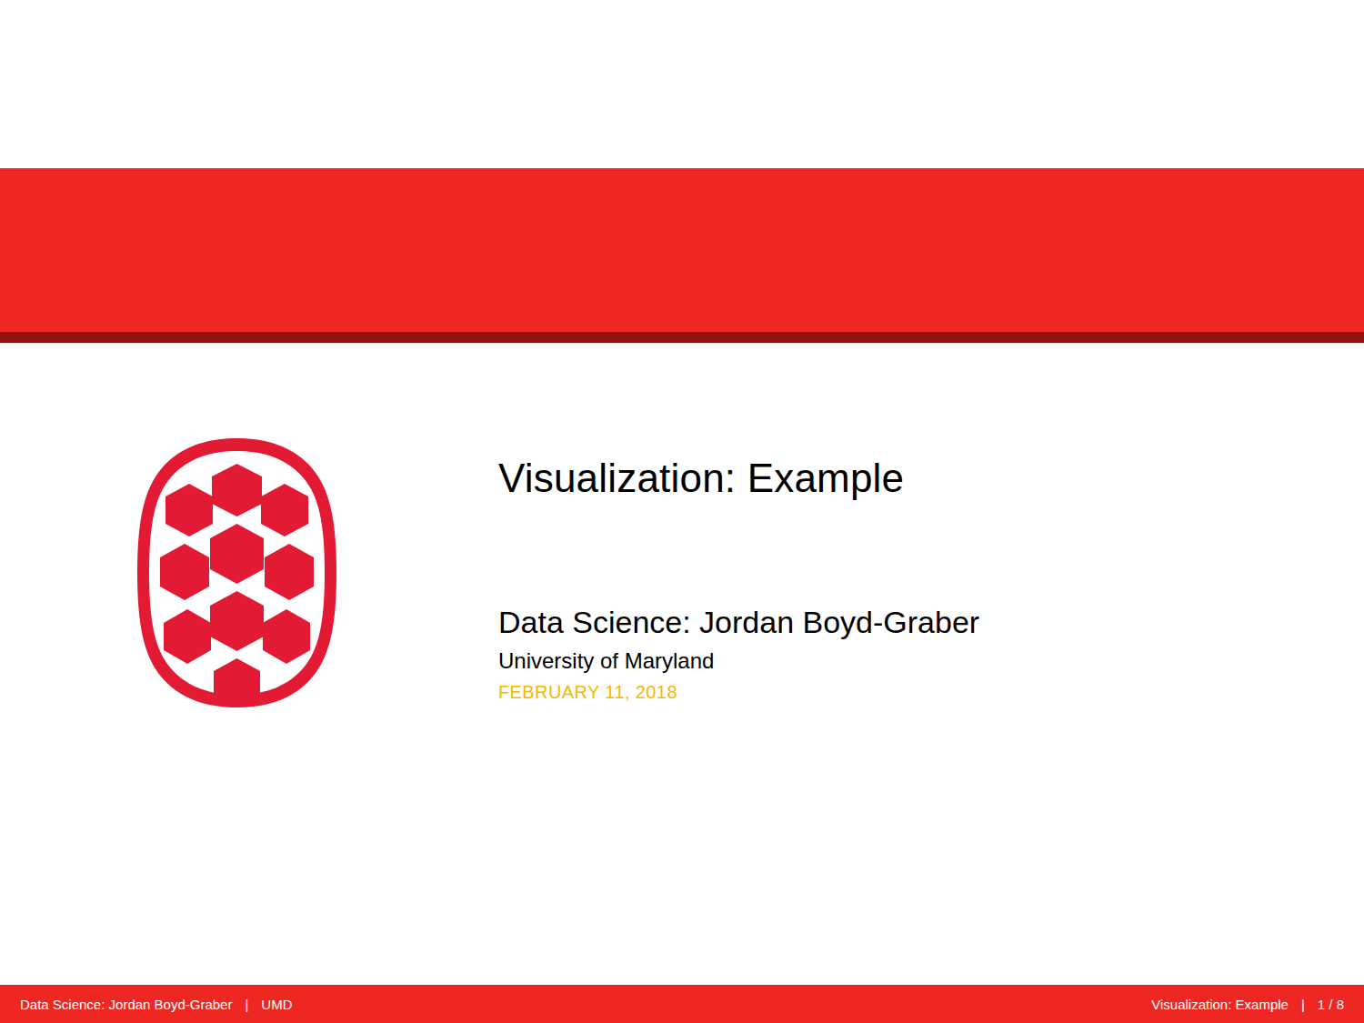Visualization: Example
Data Science: Jordan Boyd-Graber
University of Maryland
FEBRUARY 11, 2018
Data Science: Jordan Boyd-Graber|UMD
Visualization: Example|1 / 8